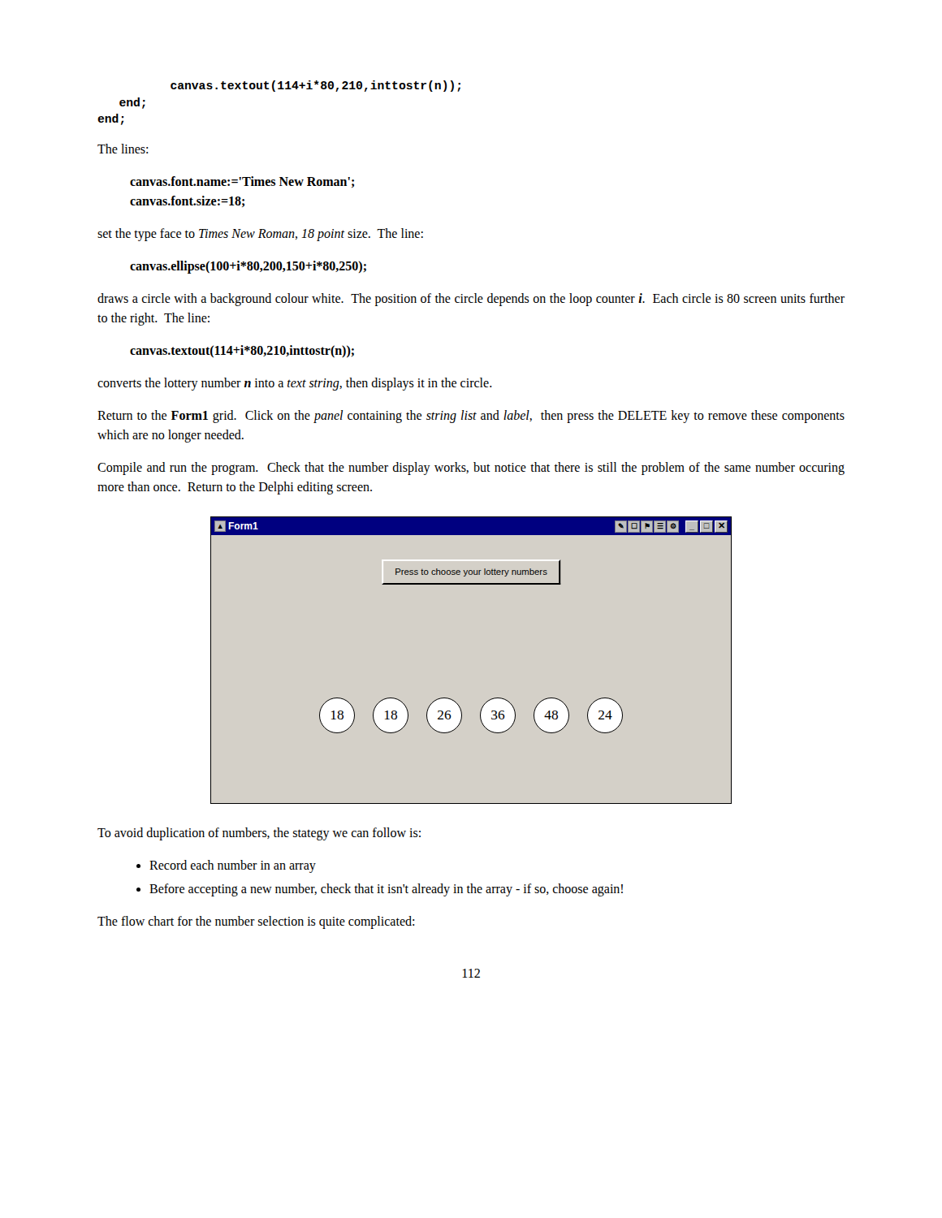canvas.textout(114+i*80,210,inttostr(n));
   end;
end;
The lines:
canvas.font.name:='Times New Roman'; canvas.font.size:=18;
set the type face to Times New Roman, 18 point size. The line:
canvas.ellipse(100+i*80,200,150+i*80,250);
draws a circle with a background colour white. The position of the circle depends on the loop counter i. Each circle is 80 screen units further to the right. The line:
canvas.textout(114+i*80,210,inttostr(n));
converts the lottery number n into a text string, then displays it in the circle.
Return to the Form1 grid. Click on the panel containing the string list and label, then press the DELETE key to remove these components which are no longer needed.
Compile and run the program. Check that the number display works, but notice that there is still the problem of the same number occuring more than once. Return to the Delphi editing screen.
▲ Form1
✎ ☐ ⚑ ☰ ⚙
_ □ ✕
Press to choose your lottery numbers
18
18
26
36
48
24
To avoid duplication of numbers, the stategy we can follow is:
Record each number in an array
Before accepting a new number, check that it isn't already in the array - if so, choose again!
The flow chart for the number selection is quite complicated:
112